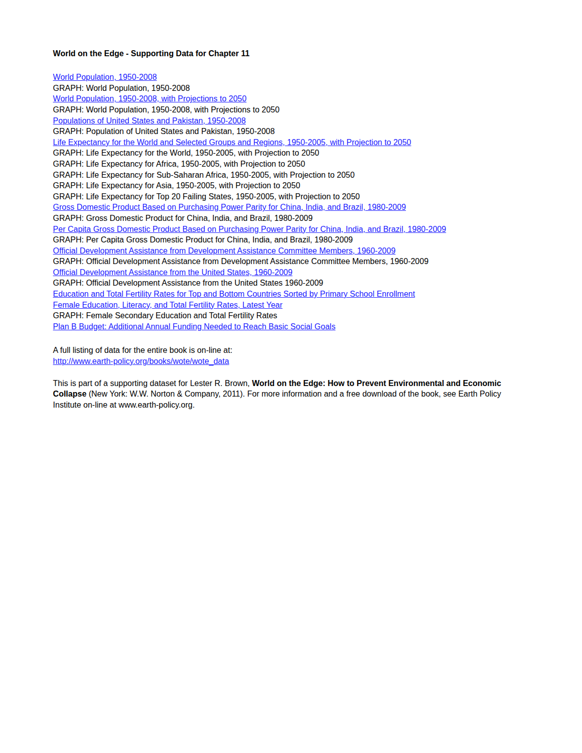World on the Edge - Supporting Data for Chapter 11
World Population, 1950-2008
GRAPH: World Population, 1950-2008
World Population, 1950-2008, with Projections to 2050
GRAPH: World Population, 1950-2008, with Projections to 2050
Populations of United States and Pakistan, 1950-2008
GRAPH: Population of United States and Pakistan, 1950-2008
Life Expectancy for the World and Selected Groups and Regions, 1950-2005, with Projection to 2050
GRAPH: Life Expectancy for the World, 1950-2005, with Projection to 2050
GRAPH: Life Expectancy for Africa, 1950-2005, with Projection to 2050
GRAPH: Life Expectancy for Sub-Saharan Africa, 1950-2005, with Projection to 2050
GRAPH: Life Expectancy for Asia, 1950-2005, with Projection to 2050
GRAPH: Life Expectancy for Top 20 Failing States, 1950-2005, with Projection to 2050
Gross Domestic Product Based on Purchasing Power Parity for China, India, and Brazil, 1980-2009
GRAPH: Gross Domestic Product for China, India, and Brazil, 1980-2009
Per Capita Gross Domestic Product Based on Purchasing Power Parity for China, India, and Brazil, 1980-2009
GRAPH: Per Capita Gross Domestic Product for China, India, and Brazil, 1980-2009
Official Development Assistance from Development Assistance Committee Members, 1960-2009
GRAPH: Official Development Assistance from Development Assistance Committee Members, 1960-2009
Official Development Assistance from the United States, 1960-2009
GRAPH: Official Development Assistance from the United States 1960-2009
Education and Total Fertility Rates for Top and Bottom Countries Sorted by Primary School Enrollment
Female Education, Literacy, and Total Fertility Rates, Latest Year
GRAPH: Female Secondary Education and Total Fertility Rates
Plan B Budget: Additional Annual Funding Needed to Reach Basic Social Goals
A full listing of data for the entire book is on-line at:
http://www.earth-policy.org/books/wote/wote_data
This is part of a supporting dataset for Lester R. Brown, World on the Edge: How to Prevent Environmental and Economic Collapse (New York: W.W. Norton & Company, 2011). For more information and a free download of the book, see Earth Policy Institute on-line at www.earth-policy.org.